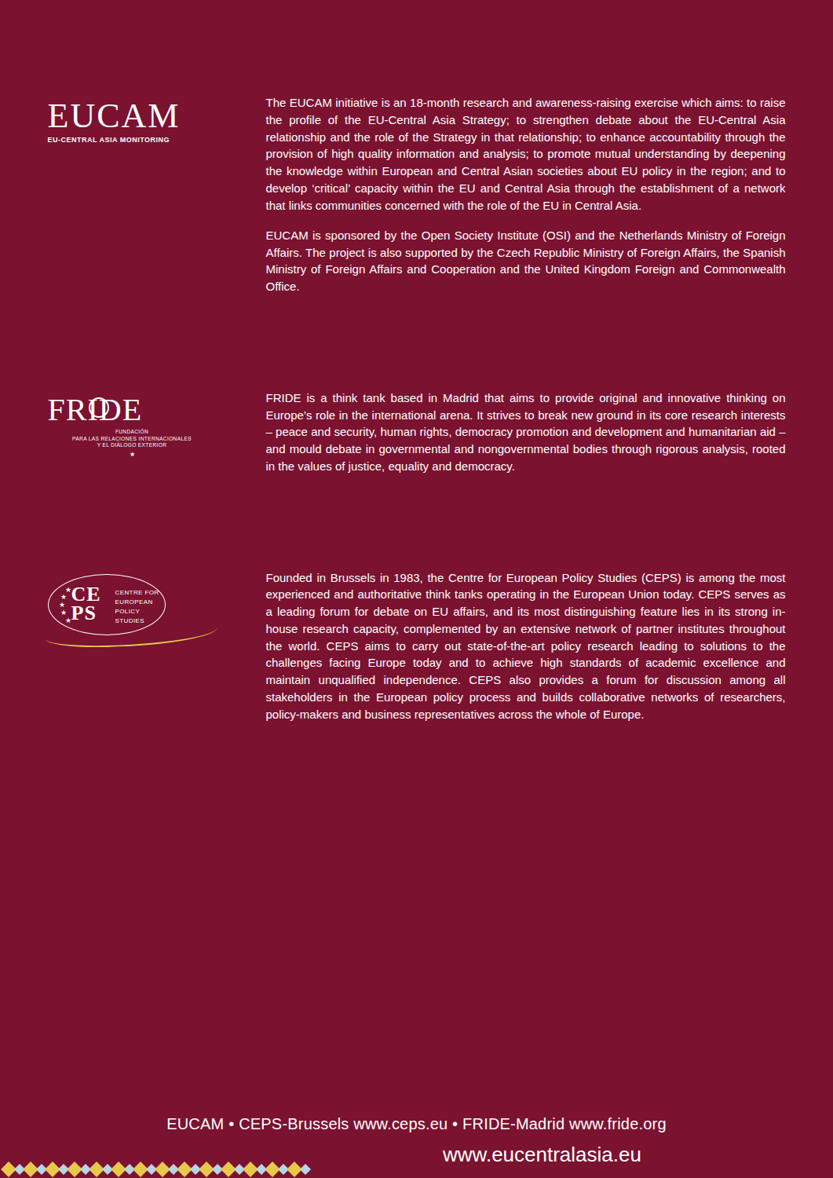EUCAM
EU-CENTRAL ASIA MONITORING
The EUCAM initiative is an 18-month research and awareness-raising exercise which aims: to raise the profile of the EU-Central Asia Strategy; to strengthen debate about the EU-Central Asia relationship and the role of the Strategy in that relationship; to enhance accountability through the provision of high quality information and analysis; to promote mutual understanding by deepening the knowledge within European and Central Asian societies about EU policy in the region; and to develop ‘critical’ capacity within the EU and Central Asia through the establishment of a network that links communities concerned with the role of the EU in Central Asia.
EUCAM is sponsored by the Open Society Institute (OSI) and the Netherlands Ministry of Foreign Affairs. The project is also supported by the Czech Republic Ministry of Foreign Affairs, the Spanish Ministry of Foreign Affairs and Cooperation and the United Kingdom Foreign and Commonwealth Office.
FR IDE
FUNDACIÓN
PARA LAS RELACIONES INTERNACIONALES
Y EL DIÁLOGO EXTERIOR
★
FRIDE is a think tank based in Madrid that aims to provide original and innovative thinking on Europe’s role in the international arena. It strives to break new ground in its core research interests – peace and security, human rights, democracy promotion and development and humanitarian aid – and mould debate in governmental and nongovernmental bodies through rigorous analysis, rooted in the values of justice, equality and democracy.
★★★★★
CE PS
Centre for
European
Policy
Studies
Founded in Brussels in 1983, the Centre for European Policy Studies (CEPS) is among the most experienced and authoritative think tanks operating in the European Union today. CEPS serves as a leading forum for debate on EU affairs, and its most distinguishing feature lies in its strong in-house research capacity, complemented by an extensive network of partner institutes throughout the world. CEPS aims to carry out state-of-the-art policy research leading to solutions to the challenges facing Europe today and to achieve high standards of academic excellence and maintain unqualified independence. CEPS also provides a forum for discussion among all stakeholders in the European policy process and builds collaborative networks of researchers, policy-makers and business representatives across the whole of Europe.
EUCAM • CEPS-Brussels www.ceps.eu • FRIDE-Madrid www.fride.org
www.eucentralasia.eu